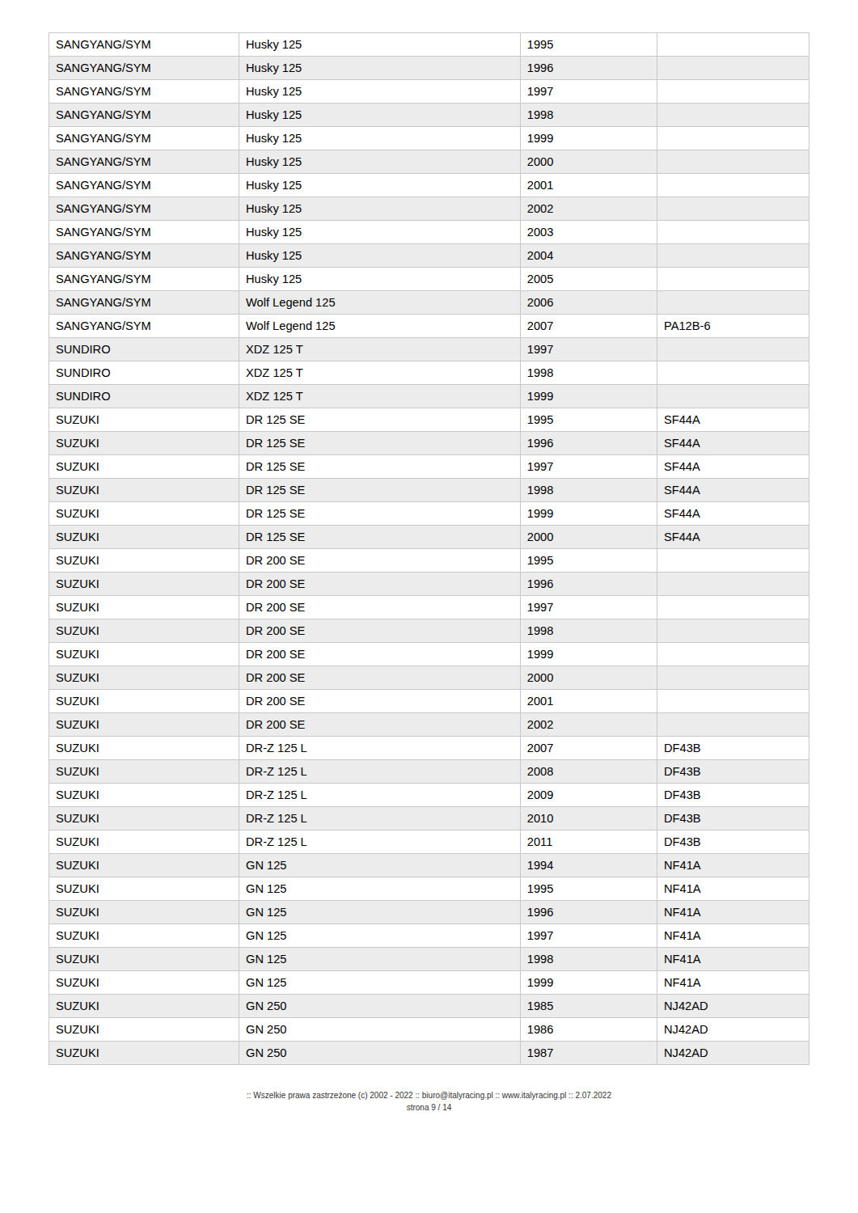| SANGYANG/SYM | Husky 125 | 1995 | |
| SANGYANG/SYM | Husky 125 | 1996 | |
| SANGYANG/SYM | Husky 125 | 1997 | |
| SANGYANG/SYM | Husky 125 | 1998 | |
| SANGYANG/SYM | Husky 125 | 1999 | |
| SANGYANG/SYM | Husky 125 | 2000 | |
| SANGYANG/SYM | Husky 125 | 2001 | |
| SANGYANG/SYM | Husky 125 | 2002 | |
| SANGYANG/SYM | Husky 125 | 2003 | |
| SANGYANG/SYM | Husky 125 | 2004 | |
| SANGYANG/SYM | Husky 125 | 2005 | |
| SANGYANG/SYM | Wolf Legend 125 | 2006 | |
| SANGYANG/SYM | Wolf Legend 125 | 2007 | PA12B-6 |
| SUNDIRO | XDZ 125 T | 1997 | |
| SUNDIRO | XDZ 125 T | 1998 | |
| SUNDIRO | XDZ 125 T | 1999 | |
| SUZUKI | DR 125 SE | 1995 | SF44A |
| SUZUKI | DR 125 SE | 1996 | SF44A |
| SUZUKI | DR 125 SE | 1997 | SF44A |
| SUZUKI | DR 125 SE | 1998 | SF44A |
| SUZUKI | DR 125 SE | 1999 | SF44A |
| SUZUKI | DR 125 SE | 2000 | SF44A |
| SUZUKI | DR 200 SE | 1995 | |
| SUZUKI | DR 200 SE | 1996 | |
| SUZUKI | DR 200 SE | 1997 | |
| SUZUKI | DR 200 SE | 1998 | |
| SUZUKI | DR 200 SE | 1999 | |
| SUZUKI | DR 200 SE | 2000 | |
| SUZUKI | DR 200 SE | 2001 | |
| SUZUKI | DR 200 SE | 2002 | |
| SUZUKI | DR-Z 125 L | 2007 | DF43B |
| SUZUKI | DR-Z 125 L | 2008 | DF43B |
| SUZUKI | DR-Z 125 L | 2009 | DF43B |
| SUZUKI | DR-Z 125 L | 2010 | DF43B |
| SUZUKI | DR-Z 125 L | 2011 | DF43B |
| SUZUKI | GN 125 | 1994 | NF41A |
| SUZUKI | GN 125 | 1995 | NF41A |
| SUZUKI | GN 125 | 1996 | NF41A |
| SUZUKI | GN 125 | 1997 | NF41A |
| SUZUKI | GN 125 | 1998 | NF41A |
| SUZUKI | GN 125 | 1999 | NF41A |
| SUZUKI | GN 250 | 1985 | NJ42AD |
| SUZUKI | GN 250 | 1986 | NJ42AD |
| SUZUKI | GN 250 | 1987 | NJ42AD |
:: Wszelkie prawa zastrzeżone (c) 2002 - 2022 :: biuro@italyracing.pl :: www.italyracing.pl :: 2.07.2022
strona 9 / 14